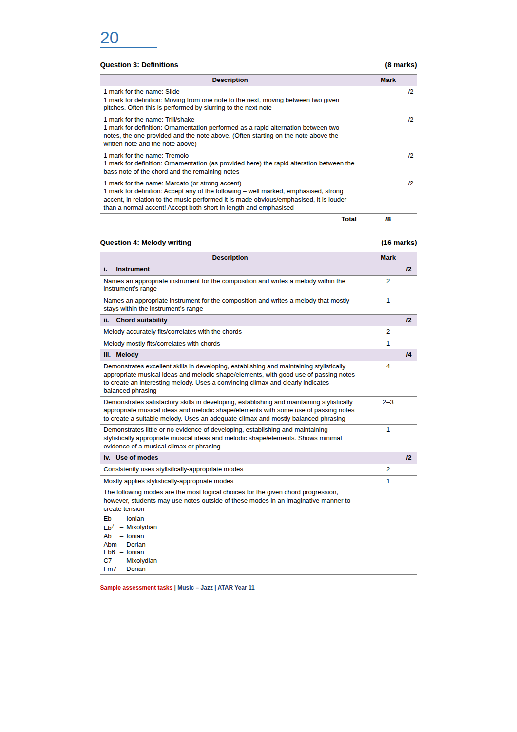20
Question 3: Definitions(8 marks)
| Description | Mark |
| --- | --- |
| 1 mark for the name: Slide 1 mark for definition: Moving from one note to the next, moving between two given pitches. Often this is performed by slurring to the next note | /2 |
| 1 mark for the name: Trill/shake 1 mark for definition: Ornamentation performed as a rapid alternation between two notes, the one provided and the note above. (Often starting on the note above the written note and the note above) | /2 |
| 1 mark for the name: Tremolo 1 mark for definition: Ornamentation (as provided here) the rapid alteration between the bass note of the chord and the remaining notes | /2 |
| 1 mark for the name: Marcato (or strong accent) 1 mark for definition: Accept any of the following – well marked, emphasised, strong accent, in relation to the music performed it is made obvious/emphasised, it is louder than a normal accent! Accept both short in length and emphasised | /2 |
| Total | /8 |
Question 4: Melody writing(16 marks)
| Description | Mark |
| --- | --- |
| i. Instrument | /2 |
| Names an appropriate instrument for the composition and writes a melody within the instrument’s range | 2 |
| Names an appropriate instrument for the composition and writes a melody that mostly stays within the instrument’s range | 1 |
| ii. Chord suitability | /2 |
| Melody accurately fits/correlates with the chords | 2 |
| Melody mostly fits/correlates with chords | 1 |
| iii. Melody | /4 |
| Demonstrates excellent skills in developing, establishing and maintaining stylistically appropriate musical ideas and melodic shape/elements, with good use of passing notes to create an interesting melody. Uses a convincing climax and clearly indicates balanced phrasing | 4 |
| Demonstrates satisfactory skills in developing, establishing and maintaining stylistically appropriate musical ideas and melodic shape/elements with some use of passing notes to create a suitable melody. Uses an adequate climax and mostly balanced phrasing | 2–3 |
| Demonstrates little or no evidence of developing, establishing and maintaining stylistically appropriate musical ideas and melodic shape/elements. Shows minimal evidence of a musical climax or phrasing | 1 |
| iv. Use of modes | /2 |
| Consistently uses stylistically-appropriate modes | 2 |
| Mostly applies stylistically-appropriate modes | 1 |
| The following modes are the most logical choices for the given chord progression, however, students may use notes outside of these modes in an imaginative manner to create tension / Eb / – / Ionian / / Eb 7 / – / Mixolydian / / Ab / – / Ionian / / Abm / – / Dorian / / Eb6 / – / Ionian / / C7 / – / Mixolydian / / Fm7 / – / Dorian / | |
Sample assessment tasks | Music – Jazz | ATAR Year 11